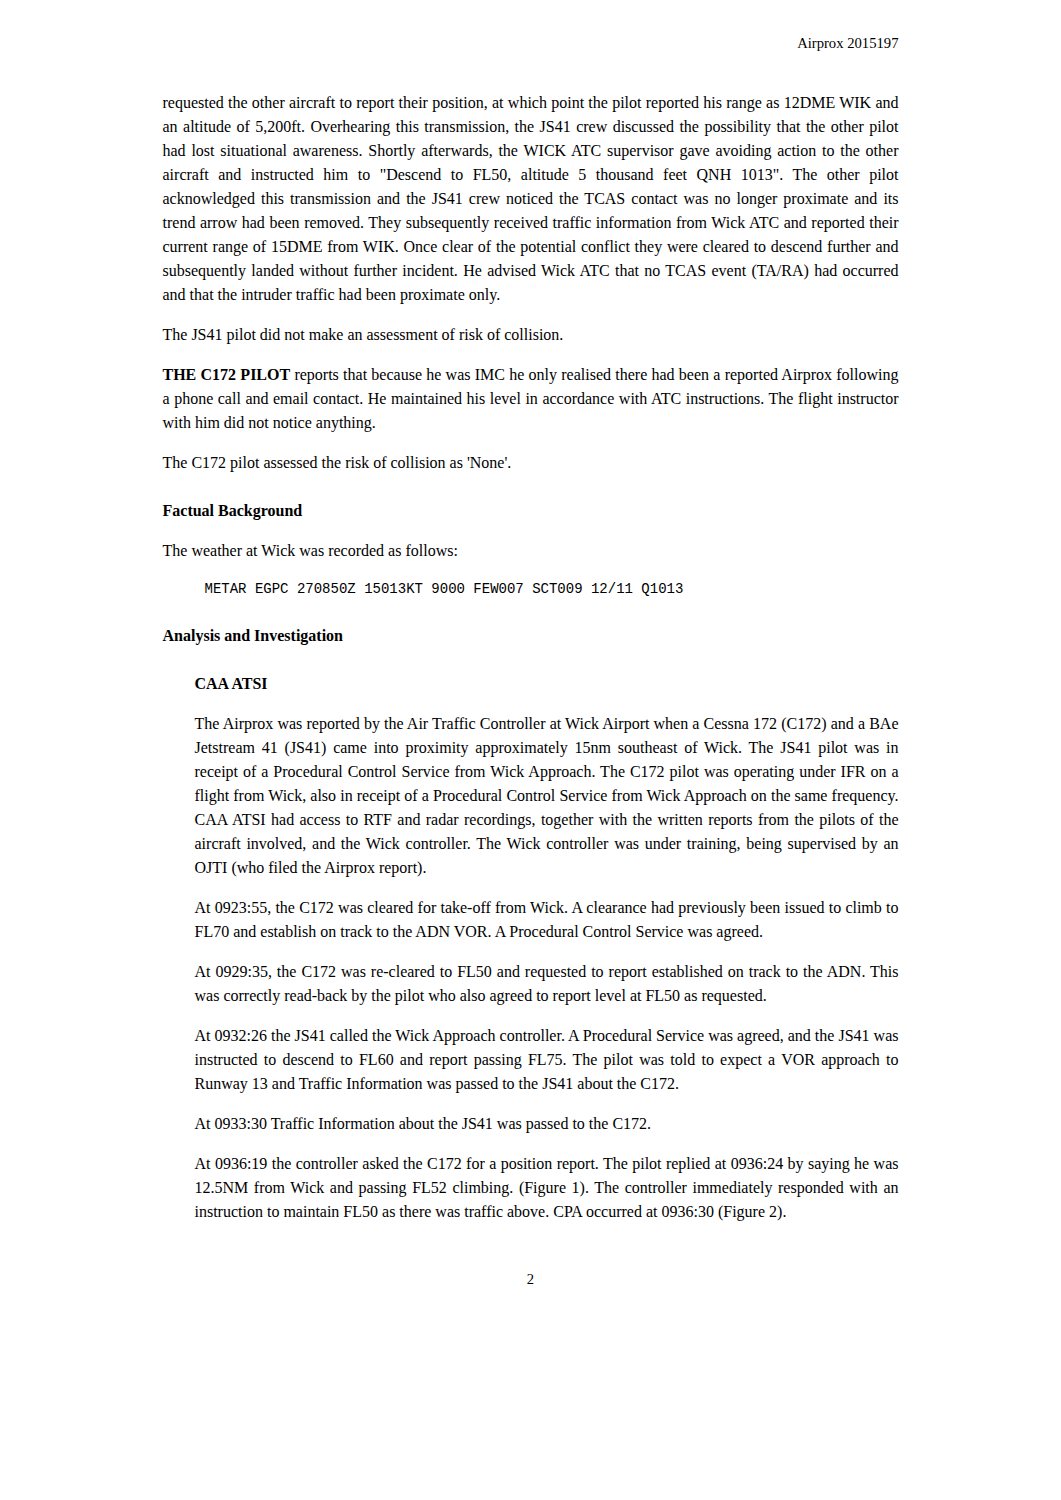Airprox 2015197
requested the other aircraft to report their position, at which point the pilot reported his range as 12DME WIK and an altitude of 5,200ft. Overhearing this transmission, the JS41 crew discussed the possibility that the other pilot had lost situational awareness. Shortly afterwards, the WICK ATC supervisor gave avoiding action to the other aircraft and instructed him to "Descend to FL50, altitude 5 thousand feet QNH 1013". The other pilot acknowledged this transmission and the JS41 crew noticed the TCAS contact was no longer proximate and its trend arrow had been removed. They subsequently received traffic information from Wick ATC and reported their current range of 15DME from WIK. Once clear of the potential conflict they were cleared to descend further and subsequently landed without further incident. He advised Wick ATC that no TCAS event (TA/RA) had occurred and that the intruder traffic had been proximate only.
The JS41 pilot did not make an assessment of risk of collision.
THE C172 PILOT reports that because he was IMC he only realised there had been a reported Airprox following a phone call and email contact. He maintained his level in accordance with ATC instructions. The flight instructor with him did not notice anything.
The C172 pilot assessed the risk of collision as 'None'.
Factual Background
The weather at Wick was recorded as follows:
METAR EGPC 270850Z 15013KT 9000 FEW007 SCT009 12/11 Q1013
Analysis and Investigation
CAA ATSI
The Airprox was reported by the Air Traffic Controller at Wick Airport when a Cessna 172 (C172) and a BAe Jetstream 41 (JS41) came into proximity approximately 15nm southeast of Wick. The JS41 pilot was in receipt of a Procedural Control Service from Wick Approach. The C172 pilot was operating under IFR on a flight from Wick, also in receipt of a Procedural Control Service from Wick Approach on the same frequency. CAA ATSI had access to RTF and radar recordings, together with the written reports from the pilots of the aircraft involved, and the Wick controller. The Wick controller was under training, being supervised by an OJTI (who filed the Airprox report).
At 0923:55, the C172 was cleared for take-off from Wick. A clearance had previously been issued to climb to FL70 and establish on track to the ADN VOR. A Procedural Control Service was agreed.
At 0929:35, the C172 was re-cleared to FL50 and requested to report established on track to the ADN. This was correctly read-back by the pilot who also agreed to report level at FL50 as requested.
At 0932:26 the JS41 called the Wick Approach controller. A Procedural Service was agreed, and the JS41 was instructed to descend to FL60 and report passing FL75. The pilot was told to expect a VOR approach to Runway 13 and Traffic Information was passed to the JS41 about the C172.
At 0933:30 Traffic Information about the JS41 was passed to the C172.
At 0936:19 the controller asked the C172 for a position report. The pilot replied at 0936:24 by saying he was 12.5NM from Wick and passing FL52 climbing. (Figure 1). The controller immediately responded with an instruction to maintain FL50 as there was traffic above. CPA occurred at 0936:30 (Figure 2).
2